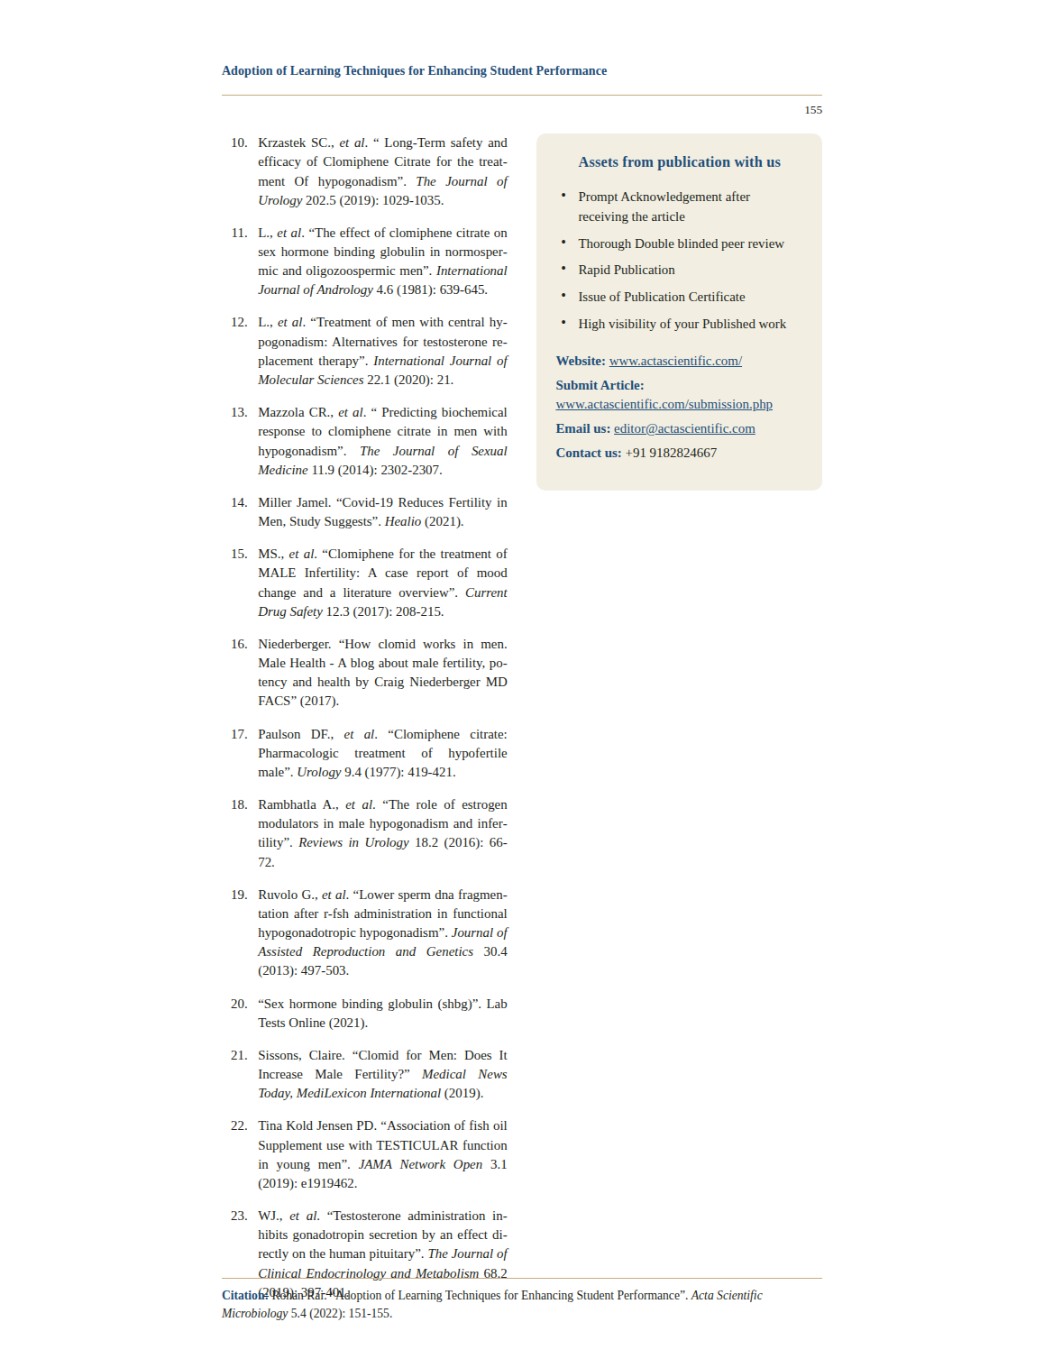Adoption of Learning Techniques for Enhancing Student Performance
155
10. Krzastek SC., et al. “ Long-Term safety and efficacy of Clomiphene Citrate for the treatment Of hypogonadism”. The Journal of Urology 202.5 (2019): 1029-1035.
11. L., et al. “The effect of clomiphene citrate on sex hormone binding globulin in normospermic and oligozoospermic men”. International Journal of Andrology 4.6 (1981): 639-645.
12. L., et al. “Treatment of men with central hypogonadism: Alternatives for testosterone replacement therapy”. International Journal of Molecular Sciences 22.1 (2020): 21.
13. Mazzola CR., et al. “ Predicting biochemical response to clomiphene citrate in men with hypogonadism”. The Journal of Sexual Medicine 11.9 (2014): 2302-2307.
14. Miller Jamel. “Covid-19 Reduces Fertility in Men, Study Suggests”. Healio (2021).
15. MS., et al. “Clomiphene for the treatment of MALE Infertility: A case report of mood change and a literature overview”. Current Drug Safety 12.3 (2017): 208-215.
16. Niederberger. “How clomid works in men. Male Health - A blog about male fertility, potency and health by Craig Niederberger MD FACS” (2017).
17. Paulson DF., et al. “Clomiphene citrate: Pharmacologic treatment of hypofertile male”. Urology 9.4 (1977): 419-421.
18. Rambhatla A., et al. “The role of estrogen modulators in male hypogonadism and infertility”. Reviews in Urology 18.2 (2016): 66-72.
19. Ruvolo G., et al. “Lower sperm dna fragmentation after r-fsh administration in functional hypogonadotropic hypogonadism”. Journal of Assisted Reproduction and Genetics 30.4 (2013): 497-503.
20.“Sex hormone binding globulin (shbg)”. Lab Tests Online (2021).
21. Sissons, Claire. “Clomid for Men: Does It Increase Male Fertility?” Medical News Today, MediLexicon International (2019).
22. Tina Kold Jensen PD. “Association of fish oil Supplement use with TESTICULAR function in young men”. JAMA Network Open 3.1 (2019): e1919462.
23. WJ., et al. “Testosterone administration inhibits gonadotropin secretion by an effect directly on the human pituitary”. The Journal of Clinical Endocrinology and Metabolism 68.2 (2019): 397-401.
Assets from publication with us
Prompt Acknowledgement after receiving the article
Thorough Double blinded peer review
Rapid Publication
Issue of Publication Certificate
High visibility of your Published work
Website: www.actascientific.com/
Submit Article: www.actascientific.com/submission.php
Email us: editor@actascientific.com
Contact us: +91 9182824667
Citation: Rohan Rai. “Adoption of Learning Techniques for Enhancing Student Performance”. Acta Scientific Microbiology 5.4 (2022): 151-155.